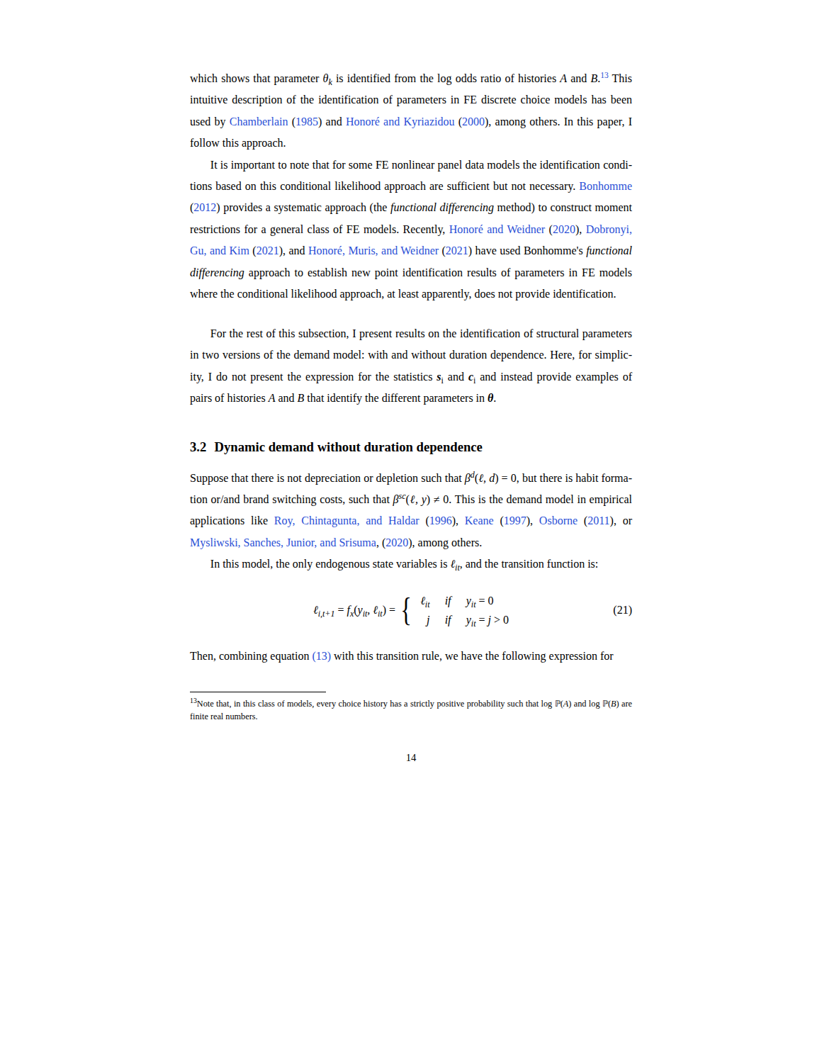which shows that parameter θk is identified from the log odds ratio of histories A and B.13 This intuitive description of the identification of parameters in FE discrete choice models has been used by Chamberlain (1985) and Honoré and Kyriazidou (2000), among others. In this paper, I follow this approach.
It is important to note that for some FE nonlinear panel data models the identification conditions based on this conditional likelihood approach are sufficient but not necessary. Bonhomme (2012) provides a systematic approach (the functional differencing method) to construct moment restrictions for a general class of FE models. Recently, Honoré and Weidner (2020), Dobronyi, Gu, and Kim (2021), and Honoré, Muris, and Weidner (2021) have used Bonhomme's functional differencing approach to establish new point identification results of parameters in FE models where the conditional likelihood approach, at least apparently, does not provide identification.
For the rest of this subsection, I present results on the identification of structural parameters in two versions of the demand model: with and without duration dependence. Here, for simplicity, I do not present the expression for the statistics si and ci and instead provide examples of pairs of histories A and B that identify the different parameters in θ.
3.2 Dynamic demand without duration dependence
Suppose that there is not depreciation or depletion such that βd(ℓ, d) = 0, but there is habit formation or/and brand switching costs, such that βsc(ℓ, y) ≠ 0. This is the demand model in empirical applications like Roy, Chintagunta, and Haldar (1996), Keane (1997), Osborne (2011), or Mysliwski, Sanches, Junior, and Srisuma, (2020), among others.
In this model, the only endogenous state variables is ℓit, and the transition function is:
ℓi,t+1 = fx(yit, ℓit) = { ℓit if yit = 0 j if yit = j > 0
(21)
Then, combining equation (13) with this transition rule, we have the following expression for
13Note that, in this class of models, every choice history has a strictly positive probability such that log ℙ(A) and log ℙ(B) are finite real numbers.
14